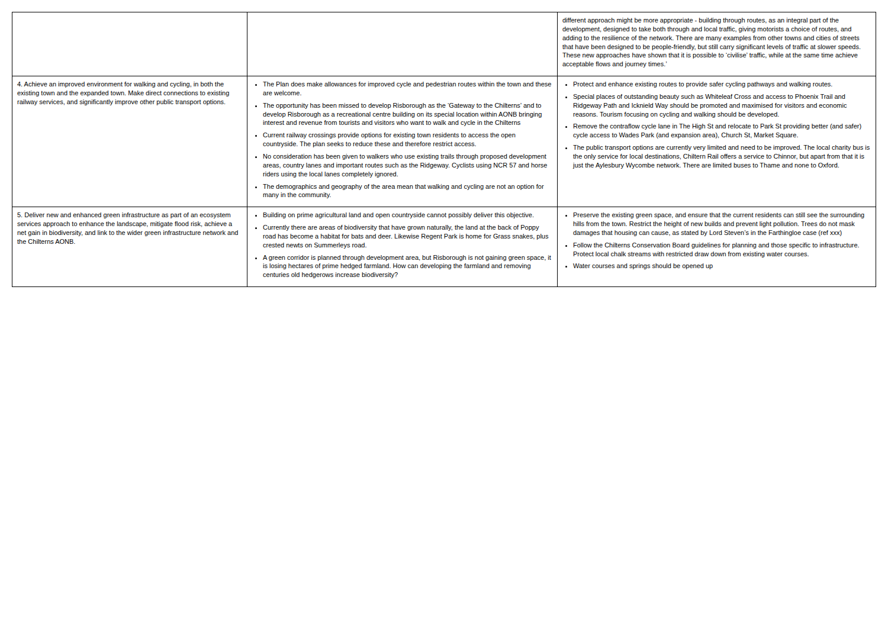| | | different approach might be more appropriate - building through routes, as an integral part of the development, designed to take both through and local traffic, giving motorists a choice of routes, and adding to the resilience of the network. There are many examples from other towns and cities of streets that have been designed to be people-friendly, but still carry significant levels of traffic at slower speeds. These new approaches have shown that it is possible to ‘civilise’ traffic, while at the same time achieve acceptable flows and journey times.’ |
| 4. Achieve an improved environment for walking and cycling, in both the existing town and the expanded town. Make direct connections to existing railway services, and significantly improve other public transport options. | The Plan does make allowances for improved cycle and pedestrian routes within the town and these are welcome. The opportunity has been missed to develop Risborough as the ‘Gateway to the Chilterns’ and to develop Risborough as a recreational centre building on its special location within AONB bringing interest and revenue from tourists and visitors who want to walk and cycle in the Chilterns Current railway crossings provide options for existing town residents to access the open countryside. The plan seeks to reduce these and therefore restrict access. No consideration has been given to walkers who use existing trails through proposed development areas, country lanes and important routes such as the Ridgeway. Cyclists using NCR 57 and horse riders using the local lanes completely ignored. The demographics and geography of the area mean that walking and cycling are not an option for many in the community. | Protect and enhance existing routes to provide safer cycling pathways and walking routes. Special places of outstanding beauty such as Whiteleaf Cross and access to Phoenix Trail and Ridgeway Path and Icknield Way should be promoted and maximised for visitors and economic reasons. Tourism focusing on cycling and walking should be developed. Remove the contraflow cycle lane in The High St and relocate to Park St providing better (and safer) cycle access to Wades Park (and expansion area), Church St, Market Square. The public transport options are currently very limited and need to be improved. The local charity bus is the only service for local destinations, Chiltern Rail offers a service to Chinnor, but apart from that it is just the Aylesbury Wycombe network. There are limited buses to Thame and none to Oxford. |
| 5. Deliver new and enhanced green infrastructure as part of an ecosystem services approach to enhance the landscape, mitigate flood risk, achieve a net gain in biodiversity, and link to the wider green infrastructure network and the Chilterns AONB. | Building on prime agricultural land and open countryside cannot possibly deliver this objective. Currently there are areas of biodiversity that have grown naturally, the land at the back of Poppy road has become a habitat for bats and deer. Likewise Regent Park is home for Grass snakes, plus crested newts on Summerleys road. A green corridor is planned through development area, but Risborough is not gaining green space, it is losing hectares of prime hedged farmland. How can developing the farmland and removing centuries old hedgerows increase biodiversity? | Preserve the existing green space, and ensure that the current residents can still see the surrounding hills from the town. Restrict the height of new builds and prevent light pollution. Trees do not mask damages that housing can cause, as stated by Lord Steven’s in the Farthingloe case (ref xxx) Follow the Chilterns Conservation Board guidelines for planning and those specific to infrastructure. Protect local chalk streams with restricted draw down from existing water courses. Water courses and springs should be opened up |